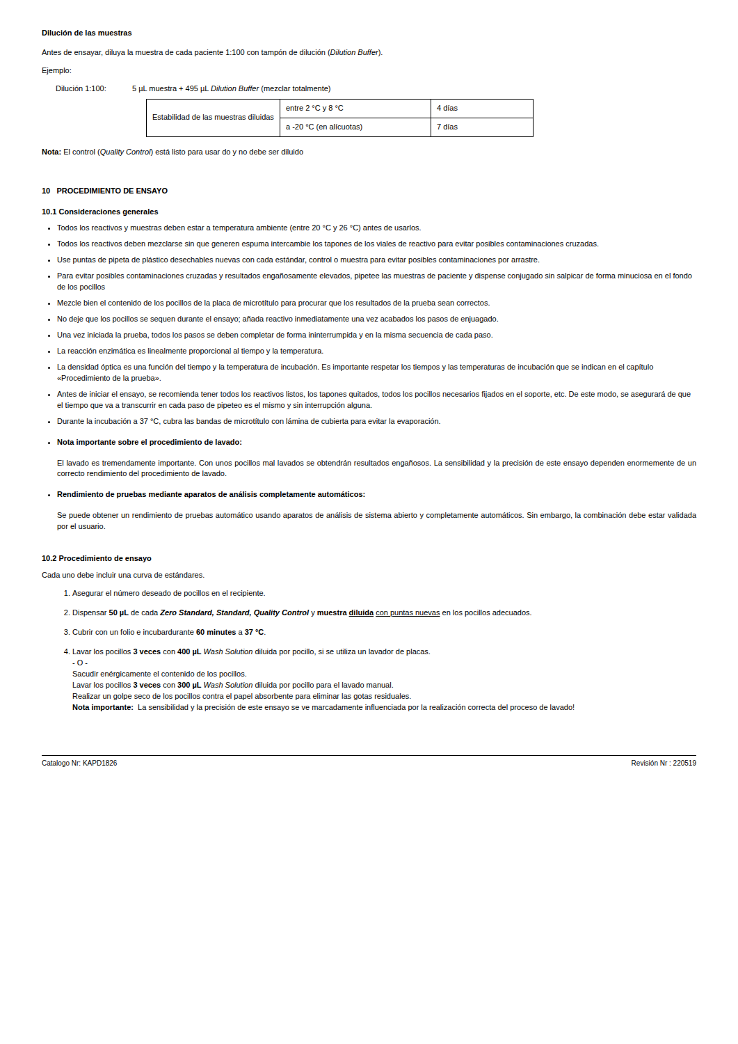Dilución de las muestras
Antes de ensayar, diluya la muestra de cada paciente 1:100 con tampón de dilución (Dilution Buffer).
Ejemplo:
Dilución 1:100:
5 µL muestra + 495 µL Dilution Buffer (mezclar totalmente)
| Estabilidad de las muestras diluidas | entre 2 °C y 8 °C | 4 días |
| a -20 °C (en alícuotas) | 7 días |
Nota: El control (Quality Control) está listo para usar do y no debe ser diluido
10 PROCEDIMIENTO DE ENSAYO
10.1 Consideraciones generales
Todos los reactivos y muestras deben estar a temperatura ambiente (entre 20 °C y 26 °C) antes de usarlos.
Todos los reactivos deben mezclarse sin que generen espuma intercambie los tapones de los viales de reactivo para evitar posibles contaminaciones cruzadas.
Use puntas de pipeta de plástico desechables nuevas con cada estándar, control o muestra para evitar posibles contaminaciones por arrastre.
Para evitar posibles contaminaciones cruzadas y resultados engañosamente elevados, pipetee las muestras de paciente y dispense conjugado sin salpicar de forma minuciosa en el fondo de los pocillos
Mezcle bien el contenido de los pocillos de la placa de microtítulo para procurar que los resultados de la prueba sean correctos.
No deje que los pocillos se sequen durante el ensayo; añada reactivo inmediatamente una vez acabados los pasos de enjuagado.
Una vez iniciada la prueba, todos los pasos se deben completar de forma ininterrumpida y en la misma secuencia de cada paso.
La reacción enzimática es linealmente proporcional al tiempo y la temperatura.
La densidad óptica es una función del tiempo y la temperatura de incubación. Es importante respetar los tiempos y las temperaturas de incubación que se indican en el capítulo «Procedimiento de la prueba».
Antes de iniciar el ensayo, se recomienda tener todos los reactivos listos, los tapones quitados, todos los pocillos necesarios fijados en el soporte, etc. De este modo, se asegurará de que el tiempo que va a transcurrir en cada paso de pipeteo es el mismo y sin interrupción alguna.
Durante la incubación a 37 °C, cubra las bandas de microtítulo con lámina de cubierta para evitar la evaporación.
Nota importante sobre el procedimiento de lavado:
El lavado es tremendamente importante. Con unos pocillos mal lavados se obtendrán resultados engañosos. La sensibilidad y la precisión de este ensayo dependen enormemente de un correcto rendimiento del procedimiento de lavado.
Rendimiento de pruebas mediante aparatos de análisis completamente automáticos:
Se puede obtener un rendimiento de pruebas automático usando aparatos de análisis de sistema abierto y completamente automáticos. Sin embargo, la combinación debe estar validada por el usuario.
10.2 Procedimiento de ensayo
Cada uno debe incluir una curva de estándares.
Asegurar el número deseado de pocillos en el recipiente.
Dispensar 50 µL de cada Zero Standard, Standard, Quality Control y muestra diluida con puntas nuevas en los pocillos adecuados.
Cubrir con un folio e incubardurante 60 minutes a 37 °C.
Lavar los pocillos 3 veces con 400 µL Wash Solution diluida por pocillo, si se utiliza un lavador de placas.
- O -
Sacudir enérgicamente el contenido de los pocillos.
Lavar los pocillos 3 veces con 300 µL Wash Solution diluida por pocillo para el lavado manual.
Realizar un golpe seco de los pocillos contra el papel absorbente para eliminar las gotas residuales.
Nota importante: La sensibilidad y la precisión de este ensayo se ve marcadamente influenciada por la realización correcta del proceso de lavado!
Catalogo Nr: KAPD1826
Revisión Nr : 220519